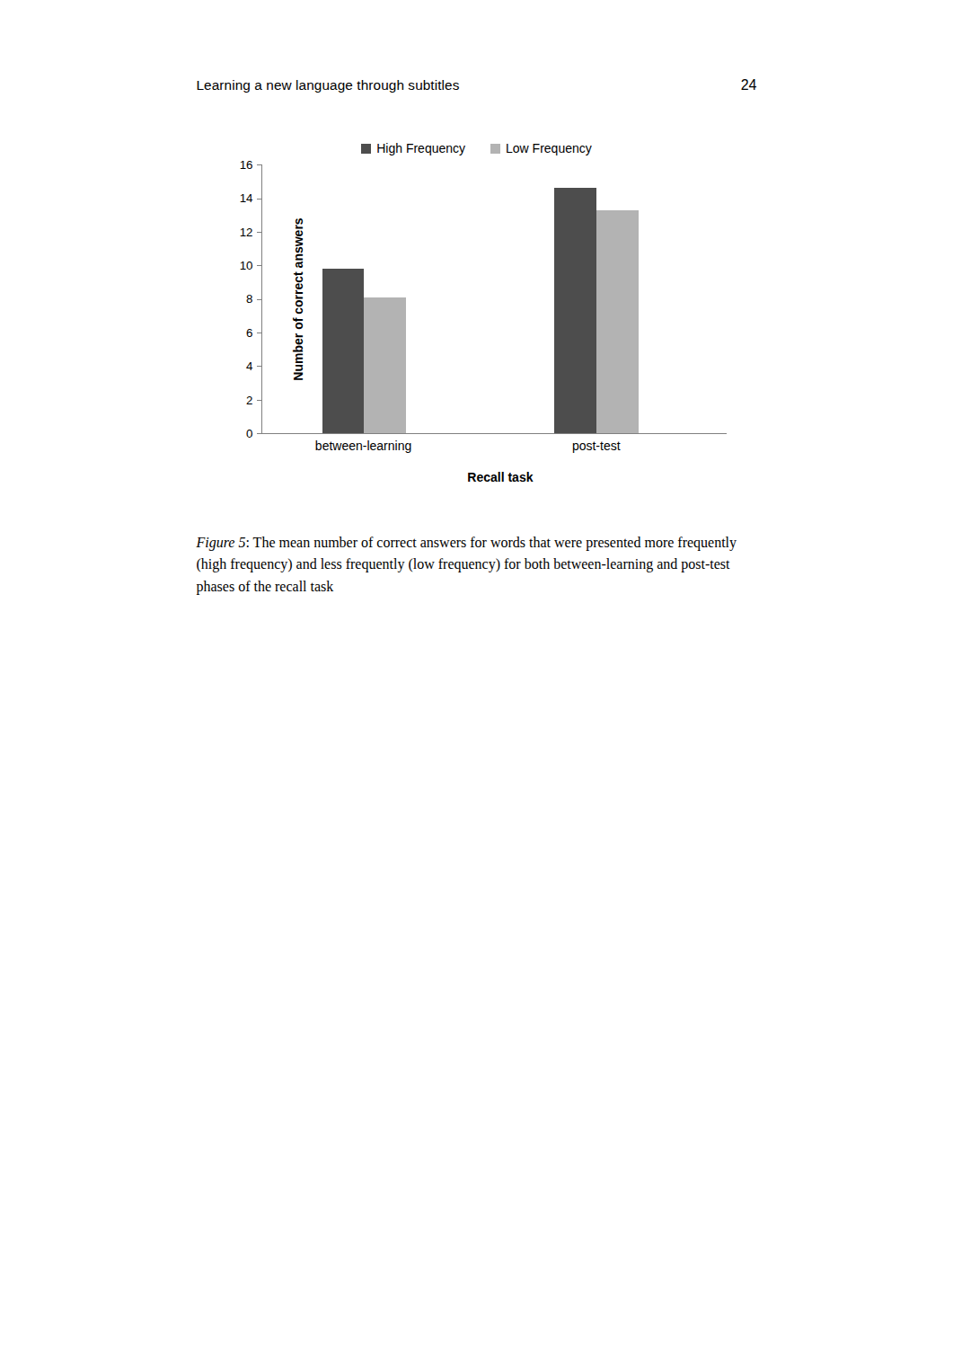Learning a new language through subtitles 24
High Frequency Low Frequency
Number of correct answers
16
14
12
10
8
6
4
2
0
between-learning post-test
Recall task
Figure 5: The mean number of correct answers for words that were presented more frequently (high frequency) and less frequently (low frequency) for both between-learning and post-test phases of the recall task